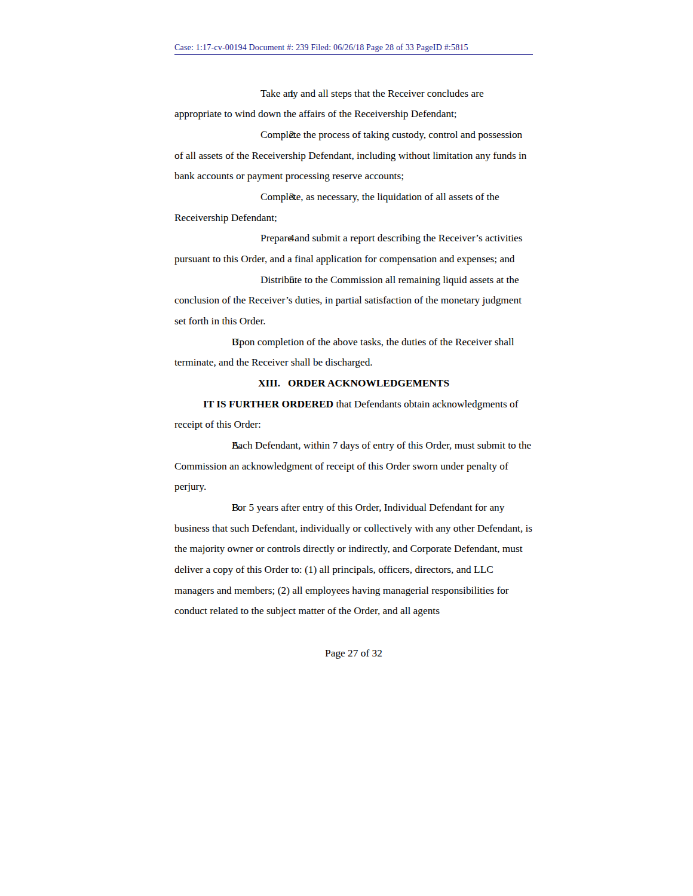Case: 1:17-cv-00194 Document #: 239 Filed: 06/26/18 Page 28 of 33 PageID #:5815
1. Take any and all steps that the Receiver concludes are appropriate to wind down the affairs of the Receivership Defendant;
2. Complete the process of taking custody, control and possession of all assets of the Receivership Defendant, including without limitation any funds in bank accounts or payment processing reserve accounts;
3. Complete, as necessary, the liquidation of all assets of the Receivership Defendant;
4. Prepare and submit a report describing the Receiver’s activities pursuant to this Order, and a final application for compensation and expenses; and
5. Distribute to the Commission all remaining liquid assets at the conclusion of the Receiver’s duties, in partial satisfaction of the monetary judgment set forth in this Order.
B. Upon completion of the above tasks, the duties of the Receiver shall terminate, and the Receiver shall be discharged.
XIII. ORDER ACKNOWLEDGEMENTS
IT IS FURTHER ORDERED that Defendants obtain acknowledgments of receipt of this Order:
A. Each Defendant, within 7 days of entry of this Order, must submit to the Commission an acknowledgment of receipt of this Order sworn under penalty of perjury.
B. For 5 years after entry of this Order, Individual Defendant for any business that such Defendant, individually or collectively with any other Defendant, is the majority owner or controls directly or indirectly, and Corporate Defendant, must deliver a copy of this Order to: (1) all principals, officers, directors, and LLC managers and members; (2) all employees having managerial responsibilities for conduct related to the subject matter of the Order, and all agents
Page 27 of 32